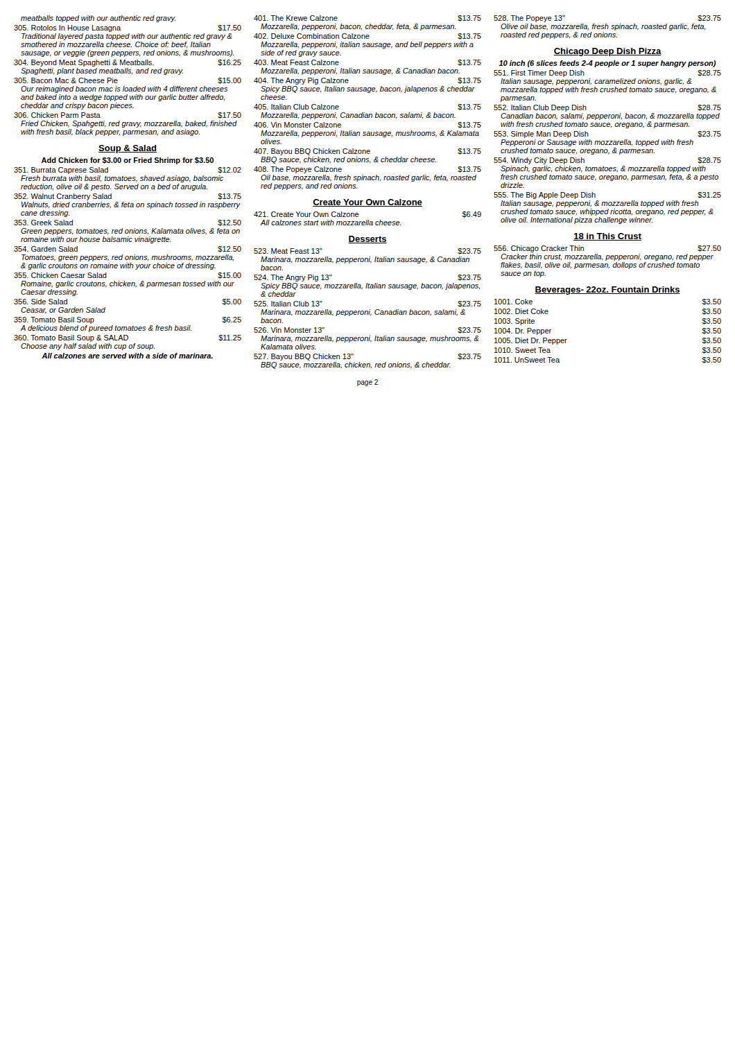meatballs topped with our authentic red gravy.
305. Rotolos In House Lasagna$17.50
Traditional layered pasta topped with our authentic red gravy & smothered in mozzarella cheese. Choice of: beef, Italian sausage, or veggie (green peppers, red onions, & mushrooms).
304. Beyond Meat Spaghetti & Meatballs.$16.25
Spaghetti, plant based meatballs, and red gravy.
305. Bacon Mac & Cheese Pie$15.00
Our reimagined bacon mac is loaded with 4 different cheeses and baked into a wedge topped with our garlic butter alfredo, cheddar and crispy bacon pieces.
306. Chicken Parm Pasta$17.50
Fried Chicken, Spahgetti, red gravy, mozzarella, baked, finished with fresh basil, black pepper, parmesan, and asiago.
Soup & Salad
Add Chicken for $3.00 or Fried Shrimp for $3.50
351. Burrata Caprese Salad$12.02
Fresh burrata with basil, tomatoes, shaved asiago, balsomic reduction, olive oil & pesto. Served on a bed of arugula.
352. Walnut Cranberry Salad$13.75
Walnuts, dried cranberries, & feta on spinach tossed in raspberry cane dressing.
353. Greek Salad$12.50
Green peppers, tomatoes, red onions, Kalamata olives, & feta on romaine with our house balsamic vinaigrette.
354. Garden Salad$12.50
Tomatoes, green peppers, red onions, mushrooms, mozzarella, & garlic croutons on romaine with your choice of dressing.
355. Chicken Caesar Salad$15.00
Romaine, garlic croutons, chicken, & parmesan tossed with our Caesar dressing.
356. Side Salad$5.00
Ceasar, or Garden Salad
359. Tomato Basil Soup$6.25
A delicious blend of pureed tomatoes & fresh basil.
360. Tomato Basil Soup & SALAD$11.25
Choose any half salad with cup of soup.
All calzones are served with a side of marinara.
401. The Krewe Calzone$13.75
Mozzarella, pepperoni, bacon, cheddar, feta, & parmesan.
402. Deluxe Combination Calzone$13.75
Mozzarella, pepperoni, italian sausage, and bell peppers with a side of red gravy sauce.
403. Meat Feast Calzone$13.75
Mozzarella, pepperoni, Italian sausage, & Canadian bacon.
404. The Angry Pig Calzone$13.75
Spicy BBQ sauce, Italian sausage, bacon, jalapenos & cheddar cheese.
405. Italian Club Calzone$13.75
Mozzarella, pepperoni, Canadian bacon, salami, & bacon.
406. Vin Monster Calzone$13.75
Mozzarella, pepperoni, Italian sausage, mushrooms, & Kalamata olives.
407. Bayou BBQ Chicken Calzone$13.75
BBQ sauce, chicken, red onions, & cheddar cheese.
408. The Popeye Calzone$13.75
Oil base, mozzarella, fresh spinach, roasted garlic, feta, roasted red peppers, and red onions.
Create Your Own Calzone
421. Create Your Own Calzone$6.49
All calzones start with mozzarella cheese.
Desserts
523. Meat Feast 13"$23.75
Marinara, mozzarella, pepperoni, Italian sausage, & Canadian bacon.
524. The Angry Pig 13"$23.75
Spicy BBQ sauce, mozzarella, Italian sausage, bacon, jalapenos, & cheddar
525. Italian Club 13"$23.75
Marinara, mozzarella, pepperoni, Canadian bacon, salami, & bacon.
526. Vin Monster 13"$23.75
Marinara, mozzarella, pepperoni, Italian sausage, mushrooms, & Kalamata olives.
527. Bayou BBQ Chicken 13"$23.75
BBQ sauce, mozzarella, chicken, red onions, & cheddar.
528. The Popeye 13"$23.75
Olive oil base, mozzarella, fresh spinach, roasted garlic, feta, roasted red peppers, & red onions.
Chicago Deep Dish Pizza
10 inch (6 slices feeds 2-4 people or 1 super hangry person)
551. First Timer Deep Dish$28.75
Italian sausage, pepperoni, caramelized onions, garlic, & mozzarella topped with fresh crushed tomato sauce, oregano, & parmesan.
552. Italian Club Deep Dish$28.75
Canadian bacon, salami, pepperoni, bacon, & mozzarella topped with fresh crushed tomato sauce, oregano, & parmesan.
553. Simple Man Deep Dish$23.75
Pepperoni or Sausage with mozzarella, topped with fresh crushed tomato sauce, oregano, & parmesan.
554. Windy City Deep Dish$28.75
Spinach, garlic, chicken, tomatoes, & mozzarella topped with fresh crushed tomato sauce, oregano, parmesan, feta, & a pesto drizzle.
555. The Big Apple Deep Dish$31.25
Italian sausage, pepperoni, & mozzarella topped with fresh crushed tomato sauce, whipped ricotta, oregano, red pepper, & olive oil. International pizza challenge winner.
18 in This Crust
556. Chicago Cracker Thin$27.50
Cracker thin crust, mozzarella, pepperoni, oregano, red pepper flakes, basil, olive oil, parmesan, dollops of crushed tomato sauce on top.
Beverages- 22oz. Fountain Drinks
1001. Coke$3.50
1002. Diet Coke$3.50
1003. Sprite$3.50
1004. Dr. Pepper$3.50
1005. Diet Dr. Pepper$3.50
1010. Sweet Tea$3.50
1011. UnSweet Tea$3.50
page 2